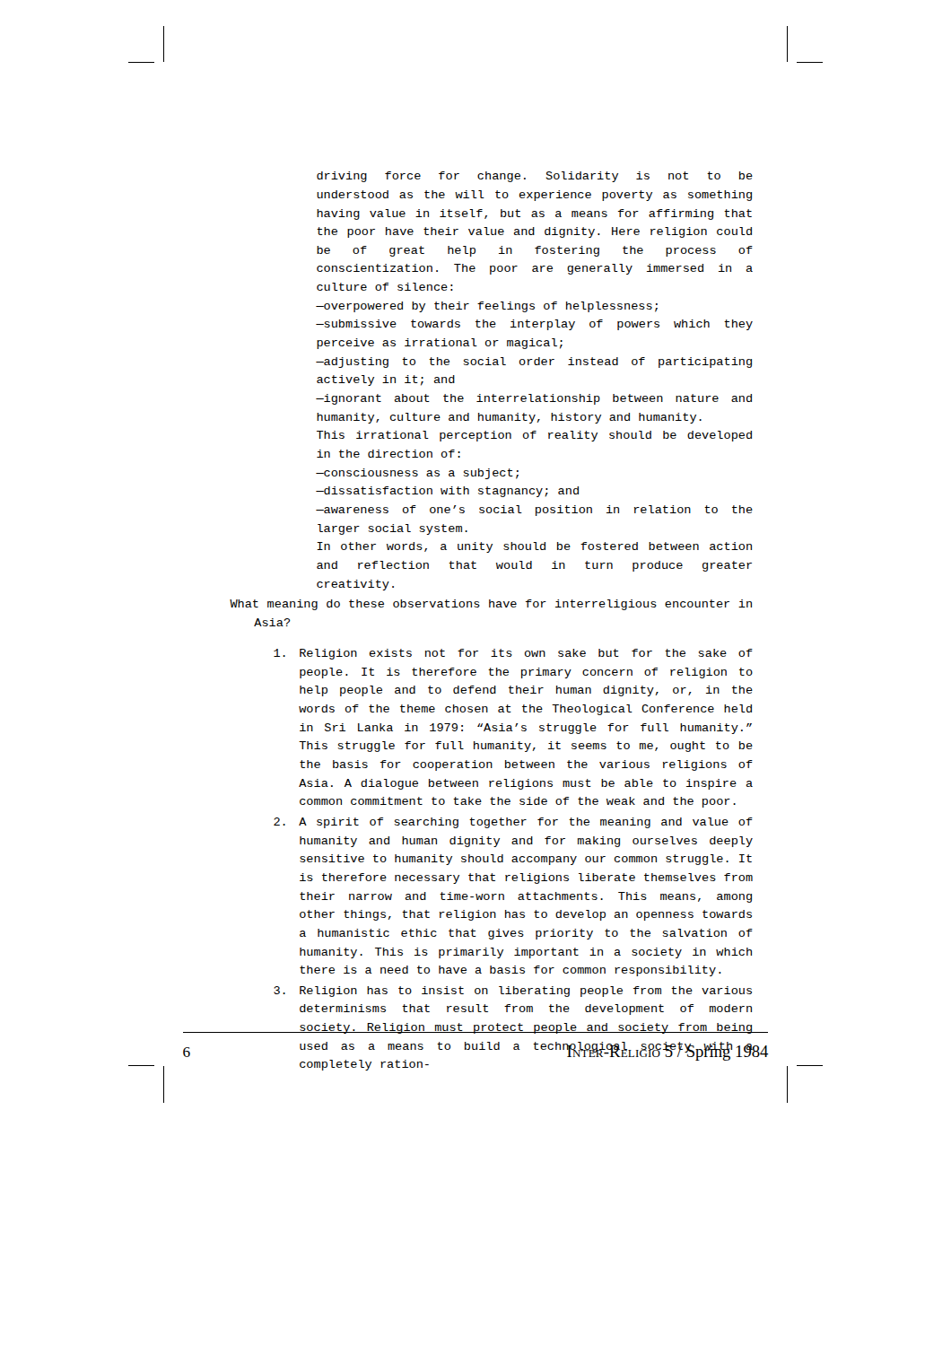driving force for change. Solidarity is not to be understood as the will to experience poverty as something having value in itself, but as a means for affirming that the poor have their value and dignity. Here religion could be of great help in fostering the process of conscientization. The poor are generally immersed in a culture of silence:
—overpowered by their feelings of helplessness;
—submissive towards the interplay of powers which they perceive as irrational or magical;
—adjusting to the social order instead of participating actively in it; and
—ignorant about the interrelationship between nature and humanity, culture and humanity, history and humanity.
This irrational perception of reality should be developed in the direction of:
—consciousness as a subject;
—dissatisfaction with stagnancy; and
—awareness of one’s social position in relation to the larger social system.
In other words, a unity should be fostered between action and reflection that would in turn produce greater creativity.
What meaning do these observations have for interreligious encounter in Asia?
1. Religion exists not for its own sake but for the sake of people. It is therefore the primary concern of religion to help people and to defend their human dignity, or, in the words of the theme chosen at the Theological Conference held in Sri Lanka in 1979: “Asia’s struggle for full humanity.” This struggle for full humanity, it seems to me, ought to be the basis for cooperation between the various religions of Asia. A dialogue between religions must be able to inspire a common commitment to take the side of the weak and the poor.
2. A spirit of searching together for the meaning and value of humanity and human dignity and for making ourselves deeply sensitive to humanity should accompany our common struggle. It is therefore necessary that religions liberate themselves from their narrow and time-worn attachments. This means, among other things, that religion has to develop an openness towards a humanistic ethic that gives priority to the salvation of humanity. This is primarily important in a society in which there is a need to have a basis for common responsibility.
3. Religion has to insist on liberating people from the various determinisms that result from the development of modern society. Religion must protect people and society from being used as a means to build a technological society with a completely ration-
6
Inter-Religio 5 / Spring 1984